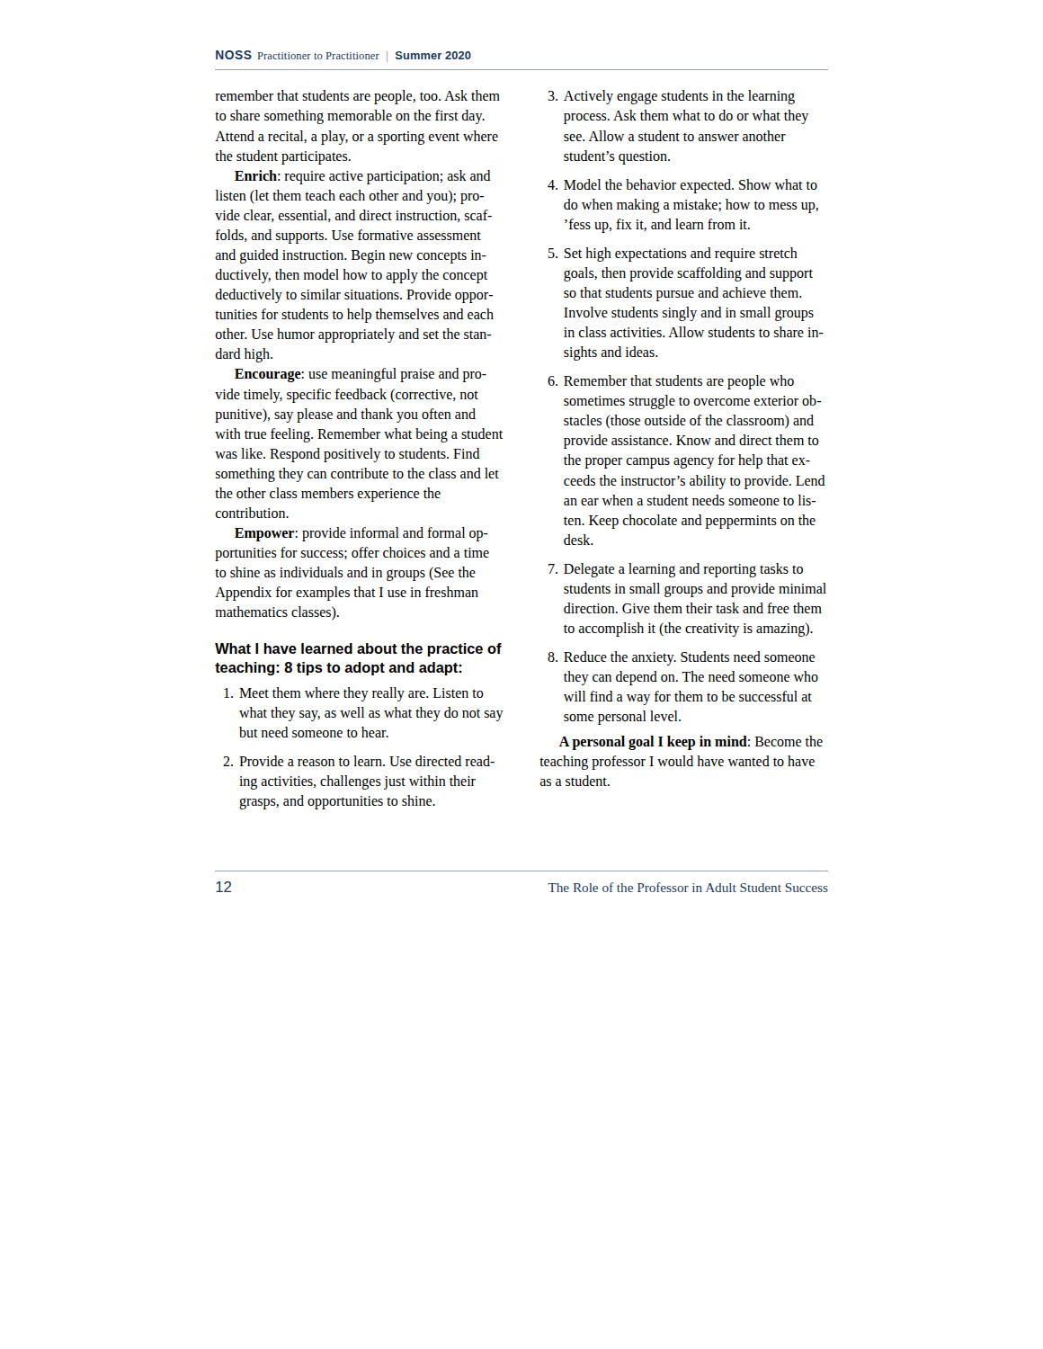NOSS Practitioner to Practitioner | Summer 2020
remember that students are people, too. Ask them to share something memorable on the first day. Attend a recital, a play, or a sporting event where the student participates.
Enrich: require active participation; ask and listen (let them teach each other and you); provide clear, essential, and direct instruction, scaffolds, and supports. Use formative assessment and guided instruction. Begin new concepts inductively, then model how to apply the concept deductively to similar situations. Provide opportunities for students to help themselves and each other. Use humor appropriately and set the standard high.
Encourage: use meaningful praise and provide timely, specific feedback (corrective, not punitive), say please and thank you often and with true feeling. Remember what being a student was like. Respond positively to students. Find something they can contribute to the class and let the other class members experience the contribution.
Empower: provide informal and formal opportunities for success; offer choices and a time to shine as individuals and in groups (See the Appendix for examples that I use in freshman mathematics classes).
What I have learned about the practice of teaching: 8 tips to adopt and adapt:
Meet them where they really are. Listen to what they say, as well as what they do not say but need someone to hear.
Provide a reason to learn. Use directed reading activities, challenges just within their grasps, and opportunities to shine.
Actively engage students in the learning process. Ask them what to do or what they see. Allow a student to answer another student’s question.
Model the behavior expected. Show what to do when making a mistake; how to mess up, ’fess up, fix it, and learn from it.
Set high expectations and require stretch goals, then provide scaffolding and support so that students pursue and achieve them. Involve students singly and in small groups in class activities. Allow students to share insights and ideas.
Remember that students are people who sometimes struggle to overcome exterior obstacles (those outside of the classroom) and provide assistance. Know and direct them to the proper campus agency for help that exceeds the instructor’s ability to provide. Lend an ear when a student needs someone to listen. Keep chocolate and peppermints on the desk.
Delegate a learning and reporting tasks to students in small groups and provide minimal direction. Give them their task and free them to accomplish it (the creativity is amazing).
Reduce the anxiety. Students need someone they can depend on. The need someone who will find a way for them to be successful at some personal level.
A personal goal I keep in mind: Become the teaching professor I would have wanted to have as a student.
12 The Role of the Professor in Adult Student Success